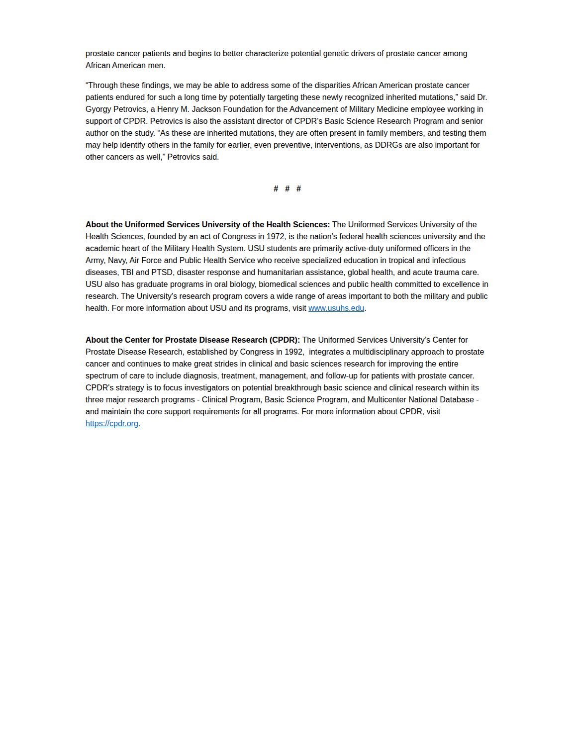prostate cancer patients and begins to better characterize potential genetic drivers of prostate cancer among African American men.
“Through these findings, we may be able to address some of the disparities African American prostate cancer patients endured for such a long time by potentially targeting these newly recognized inherited mutations,” said Dr. Gyorgy Petrovics, a Henry M. Jackson Foundation for the Advancement of Military Medicine employee working in support of CPDR. Petrovics is also the assistant director of CPDR’s Basic Science Research Program and senior author on the study. “As these are inherited mutations, they are often present in family members, and testing them may help identify others in the family for earlier, even preventive, interventions, as DDRGs are also important for other cancers as well,” Petrovics said.
# # #
About the Uniformed Services University of the Health Sciences: The Uniformed Services University of the Health Sciences, founded by an act of Congress in 1972, is the nation’s federal health sciences university and the academic heart of the Military Health System. USU students are primarily active-duty uniformed officers in the Army, Navy, Air Force and Public Health Service who receive specialized education in tropical and infectious diseases, TBI and PTSD, disaster response and humanitarian assistance, global health, and acute trauma care. USU also has graduate programs in oral biology, biomedical sciences and public health committed to excellence in research. The University's research program covers a wide range of areas important to both the military and public health. For more information about USU and its programs, visit www.usuhs.edu.
About the Center for Prostate Disease Research (CPDR): The Uniformed Services University’s Center for Prostate Disease Research, established by Congress in 1992, integrates a multidisciplinary approach to prostate cancer and continues to make great strides in clinical and basic sciences research for improving the entire spectrum of care to include diagnosis, treatment, management, and follow-up for patients with prostate cancer. CPDR's strategy is to focus investigators on potential breakthrough basic science and clinical research within its three major research programs - Clinical Program, Basic Science Program, and Multicenter National Database - and maintain the core support requirements for all programs. For more information about CPDR, visit https://cpdr.org.